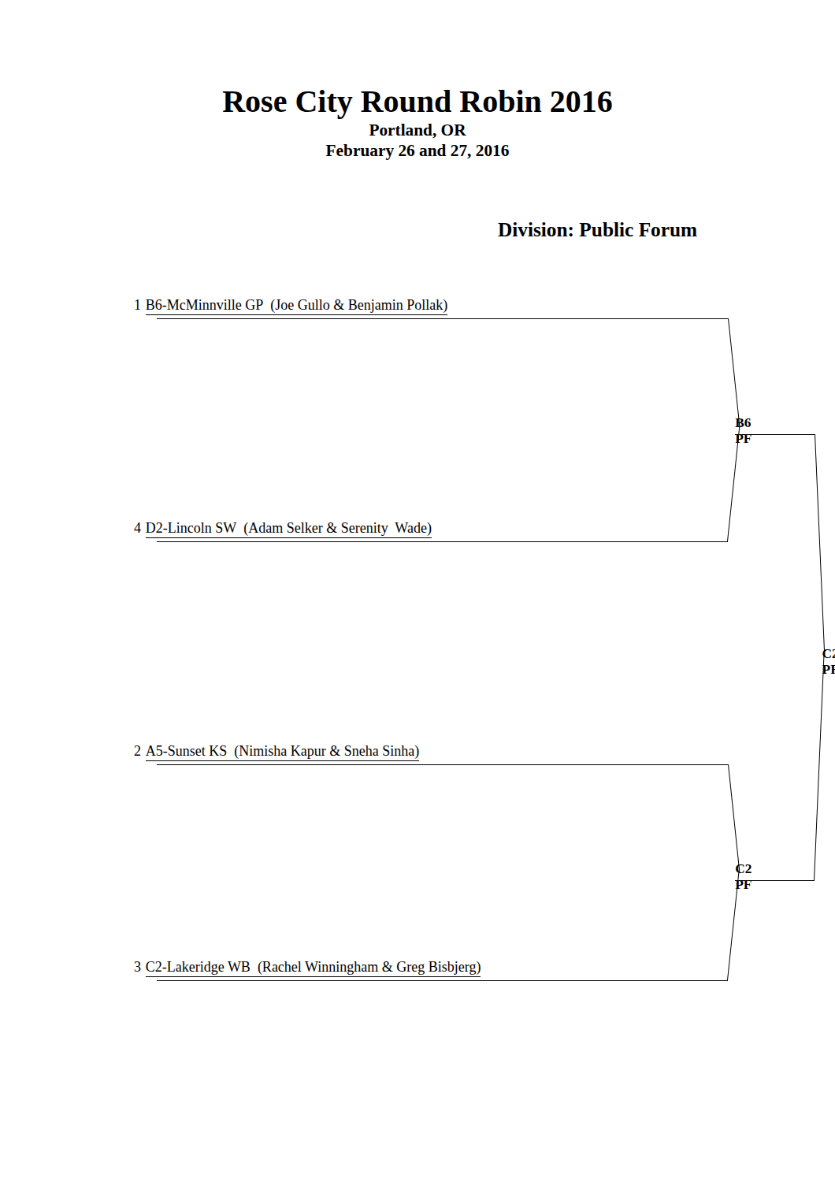Rose City Round Robin 2016
Portland, OR
February 26 and 27, 2016
Division: Public Forum
1 B6-McMinnville GP (Joe Gullo & Benjamin Pollak)
4 D2-Lincoln SW (Adam Selker & Serenity Wade)
2 A5-Sunset KS (Nimisha Kapur & Sneha Sinha)
3 C2-Lakeridge WB (Rachel Winningham & Greg Bisbjerg)
B6 PF
C2 PF
C2 PF